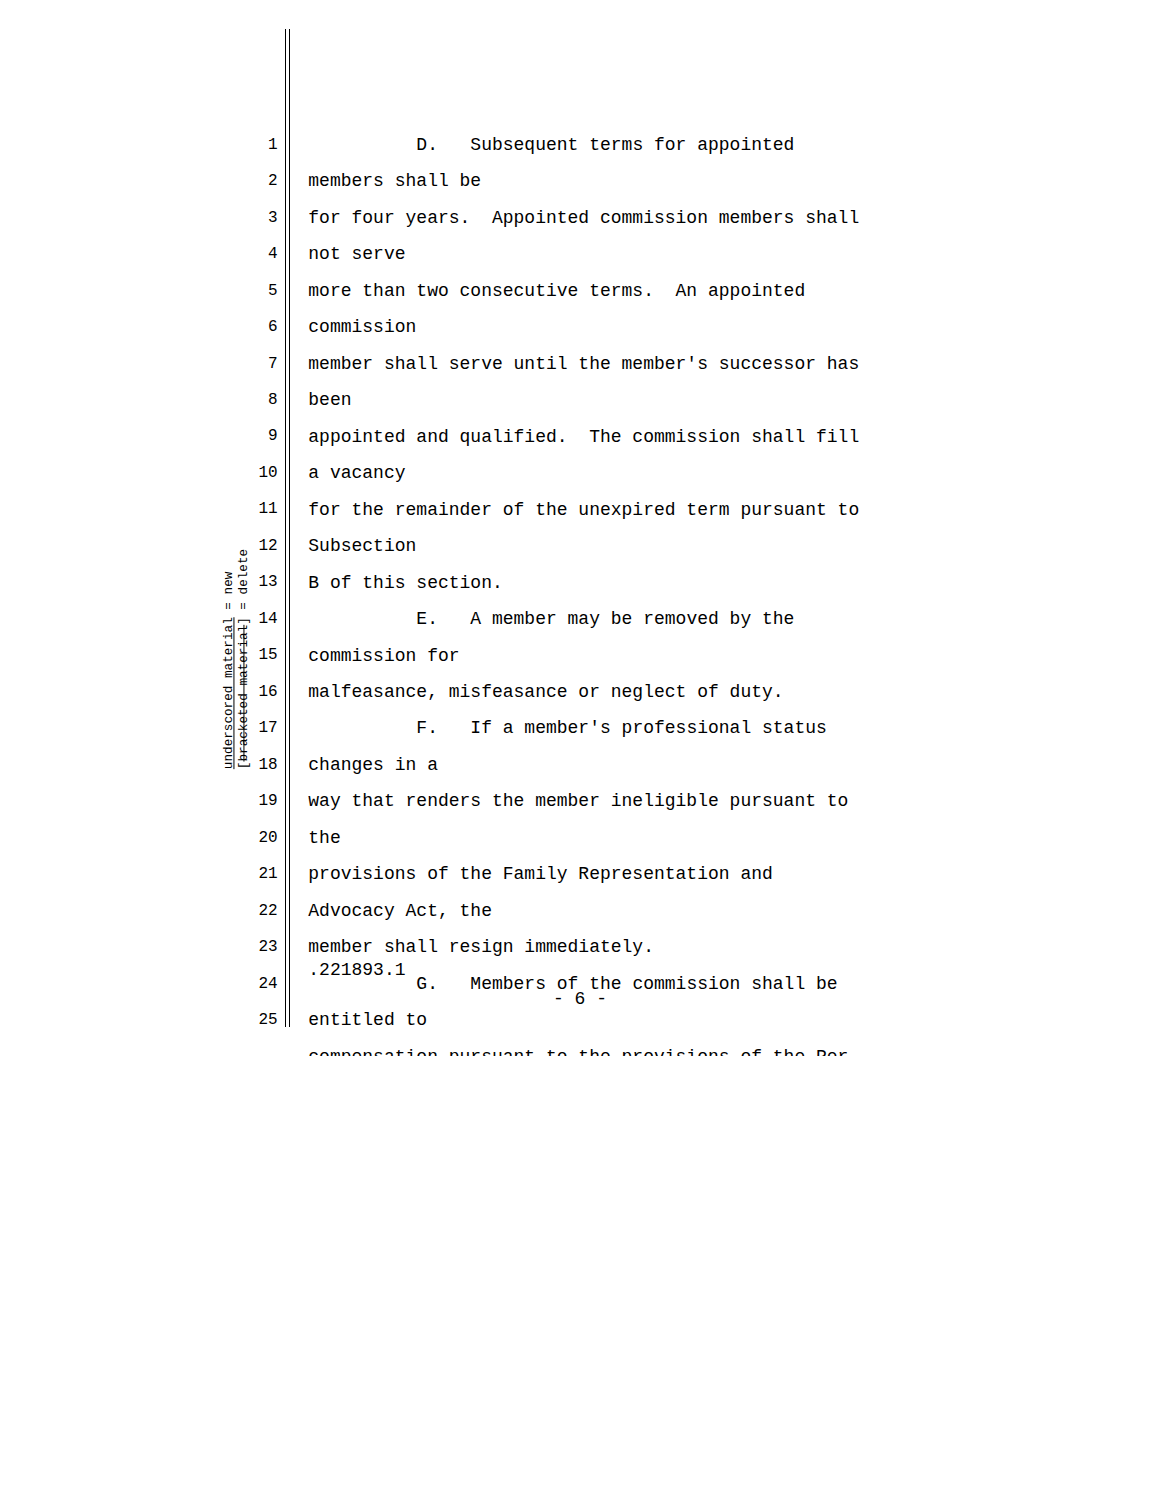underscored material = new
[bracketed material] = delete
1
2
3
4
5
6
7
8
9
10
11
12
13
14
15
16
17
18
19
20
21
22
23
24
25
D. Subsequent terms for appointed members shall be for four years. Appointed commission members shall not serve more than two consecutive terms. An appointed commission member shall serve until the member's successor has been appointed and qualified. The commission shall fill a vacancy for the remainder of the unexpired term pursuant to Subsection B of this section. E. A member may be removed by the commission for malfeasance, misfeasance or neglect of duty. F. If a member's professional status changes in a way that renders the member ineligible pursuant to the provisions of the Family Representation and Advocacy Act, the member shall resign immediately. G. Members of the commission shall be entitled to compensation pursuant to the provisions of the Per Diem and Mileage Act and shall receive no other perquisite, compensation or allowance. SECTION 7. [NEW MATERIAL] FAMILY REPRESENTATION AND ADVOCACY OVERSIGHT COMMISSION--MEMBER QUALIFICATIONS.-- A. A member of the commission shall: (1) possess significant experience in the representation of children, youth, parents, custodians or guardians in abuse and neglect proceedings; (2) possess significant experience with the child welfare system as a parent, custodian, guardian or former
.221893.1
- 6 -